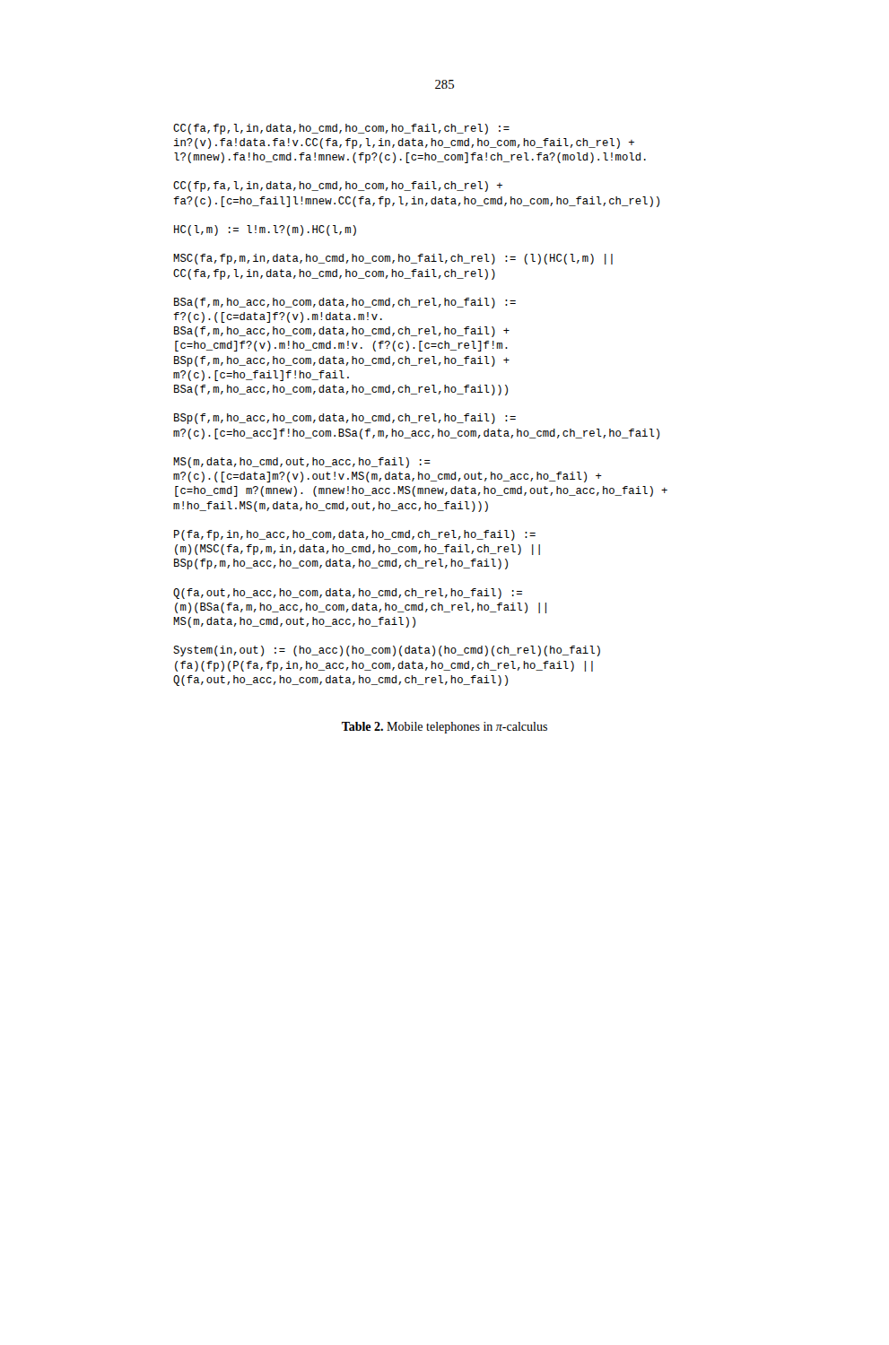285
CC(fa,fp,l,in,data,ho_cmd,ho_com,ho_fail,ch_rel) :=
in?(v).fa!data.fa!v.CC(fa,fp,l,in,data,ho_cmd,ho_com,ho_fail,ch_rel) +
l?(mnew).fa!ho_cmd.fa!mnew.(fp?(c).[c=ho_com]fa!ch_rel.fa?(mold).l!mold.

CC(fp,fa,l,in,data,ho_cmd,ho_com,ho_fail,ch_rel) +
fa?(c).[c=ho_fail]l!mnew.CC(fa,fp,l,in,data,ho_cmd,ho_com,ho_fail,ch_rel))

HC(l,m) := l!m.l?(m).HC(l,m)

MSC(fa,fp,m,in,data,ho_cmd,ho_com,ho_fail,ch_rel) := (l)(HC(l,m) ||
CC(fa,fp,l,in,data,ho_cmd,ho_com,ho_fail,ch_rel))

BSa(f,m,ho_acc,ho_com,data,ho_cmd,ch_rel,ho_fail) :=
f?(c).([c=data]f?(v).m!data.m!v.
BSa(f,m,ho_acc,ho_com,data,ho_cmd,ch_rel,ho_fail) +
[c=ho_cmd]f?(v).m!ho_cmd.m!v. (f?(c).[c=ch_rel]f!m.
BSp(f,m,ho_acc,ho_com,data,ho_cmd,ch_rel,ho_fail) +
m?(c).[c=ho_fail]f!ho_fail.
BSa(f,m,ho_acc,ho_com,data,ho_cmd,ch_rel,ho_fail)))

BSp(f,m,ho_acc,ho_com,data,ho_cmd,ch_rel,ho_fail) :=
m?(c).[c=ho_acc]f!ho_com.BSa(f,m,ho_acc,ho_com,data,ho_cmd,ch_rel,ho_fail)

MS(m,data,ho_cmd,out,ho_acc,ho_fail) :=
m?(c).([c=data]m?(v).out!v.MS(m,data,ho_cmd,out,ho_acc,ho_fail) +
[c=ho_cmd] m?(mnew). (mnew!ho_acc.MS(mnew,data,ho_cmd,out,ho_acc,ho_fail) +
m!ho_fail.MS(m,data,ho_cmd,out,ho_acc,ho_fail)))

P(fa,fp,in,ho_acc,ho_com,data,ho_cmd,ch_rel,ho_fail) :=
(m)(MSC(fa,fp,m,in,data,ho_cmd,ho_com,ho_fail,ch_rel) ||
BSp(fp,m,ho_acc,ho_com,data,ho_cmd,ch_rel,ho_fail))

Q(fa,out,ho_acc,ho_com,data,ho_cmd,ch_rel,ho_fail) :=
(m)(BSa(fa,m,ho_acc,ho_com,data,ho_cmd,ch_rel,ho_fail) ||
MS(m,data,ho_cmd,out,ho_acc,ho_fail))

System(in,out) := (ho_acc)(ho_com)(data)(ho_cmd)(ch_rel)(ho_fail)
(fa)(fp)(P(fa,fp,in,ho_acc,ho_com,data,ho_cmd,ch_rel,ho_fail) ||
Q(fa,out,ho_acc,ho_com,data,ho_cmd,ch_rel,ho_fail))
Table 2. Mobile telephones in π-calculus